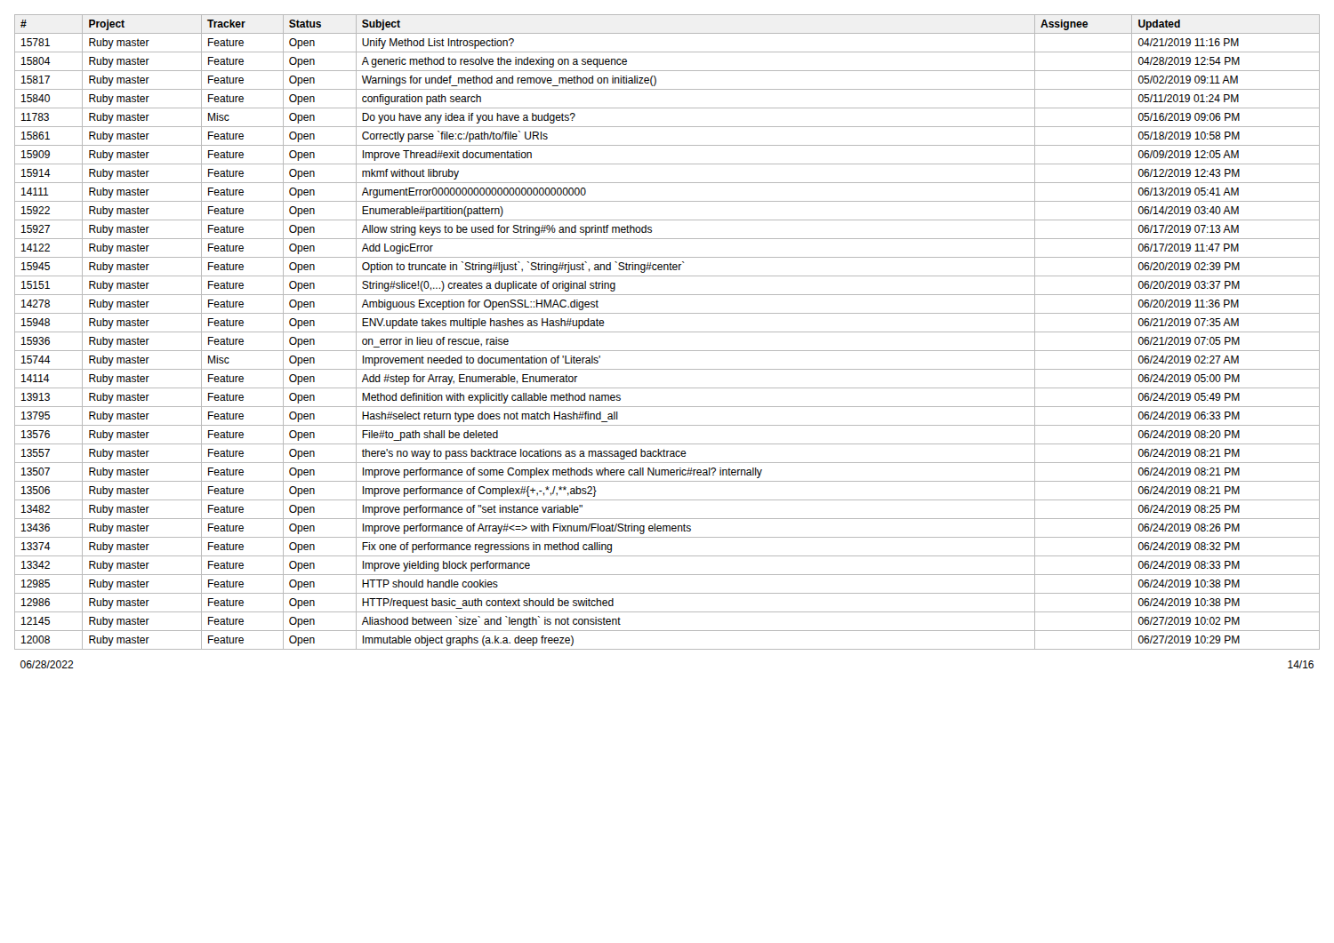| # | Project | Tracker | Status | Subject | Assignee | Updated |
| --- | --- | --- | --- | --- | --- | --- |
| 15781 | Ruby master | Feature | Open | Unify Method List Introspection? | | 04/21/2019 11:16 PM |
| 15804 | Ruby master | Feature | Open | A generic method to resolve the indexing on a sequence | | 04/28/2019 12:54 PM |
| 15817 | Ruby master | Feature | Open | Warnings for undef_method and remove_method on initialize() | | 05/02/2019 09:11 AM |
| 15840 | Ruby master | Feature | Open | configuration path search | | 05/11/2019 01:24 PM |
| 11783 | Ruby master | Misc | Open | Do you have any idea if you have a budgets? | | 05/16/2019 09:06 PM |
| 15861 | Ruby master | Feature | Open | Correctly parse `file:c:/path/to/file` URIs | | 05/18/2019 10:58 PM |
| 15909 | Ruby master | Feature | Open | Improve Thread#exit documentation | | 06/09/2019 12:05 AM |
| 15914 | Ruby master | Feature | Open | mkmf without libruby | | 06/12/2019 12:43 PM |
| 14111 | Ruby master | Feature | Open | ArgumentError00000000000000000000000000 | | 06/13/2019 05:41 AM |
| 15922 | Ruby master | Feature | Open | Enumerable#partition(pattern) | | 06/14/2019 03:40 AM |
| 15927 | Ruby master | Feature | Open | Allow string keys to be used for String#% and sprintf methods | | 06/17/2019 07:13 AM |
| 14122 | Ruby master | Feature | Open | Add LogicError | | 06/17/2019 11:47 PM |
| 15945 | Ruby master | Feature | Open | Option to truncate in `String#ljust`, `String#rjust`, and `String#center` | | 06/20/2019 02:39 PM |
| 15151 | Ruby master | Feature | Open | String#slice!(0,...) creates a duplicate of original string | | 06/20/2019 03:37 PM |
| 14278 | Ruby master | Feature | Open | Ambiguous Exception for OpenSSL::HMAC.digest | | 06/20/2019 11:36 PM |
| 15948 | Ruby master | Feature | Open | ENV.update takes multiple hashes as Hash#update | | 06/21/2019 07:35 AM |
| 15936 | Ruby master | Feature | Open | on_error in lieu of rescue, raise | | 06/21/2019 07:05 PM |
| 15744 | Ruby master | Misc | Open | Improvement needed to documentation of 'Literals' | | 06/24/2019 02:27 AM |
| 14114 | Ruby master | Feature | Open | Add #step for Array, Enumerable, Enumerator | | 06/24/2019 05:00 PM |
| 13913 | Ruby master | Feature | Open | Method definition with explicitly callable method names | | 06/24/2019 05:49 PM |
| 13795 | Ruby master | Feature | Open | Hash#select return type does not match Hash#find_all | | 06/24/2019 06:33 PM |
| 13576 | Ruby master | Feature | Open | File#to_path shall be deleted | | 06/24/2019 08:20 PM |
| 13557 | Ruby master | Feature | Open | there's no way to pass backtrace locations as a massaged backtrace | | 06/24/2019 08:21 PM |
| 13507 | Ruby master | Feature | Open | Improve performance of some Complex methods where call Numeric#real? internally | | 06/24/2019 08:21 PM |
| 13506 | Ruby master | Feature | Open | Improve performance of Complex#{+,-,*,/,**,abs2} | | 06/24/2019 08:21 PM |
| 13482 | Ruby master | Feature | Open | Improve performance of "set instance variable" | | 06/24/2019 08:25 PM |
| 13436 | Ruby master | Feature | Open | Improve performance of Array#<=> with Fixnum/Float/String elements | | 06/24/2019 08:26 PM |
| 13374 | Ruby master | Feature | Open | Fix one of performance regressions in method calling | | 06/24/2019 08:32 PM |
| 13342 | Ruby master | Feature | Open | Improve yielding block performance | | 06/24/2019 08:33 PM |
| 12985 | Ruby master | Feature | Open | HTTP should handle cookies | | 06/24/2019 10:38 PM |
| 12986 | Ruby master | Feature | Open | HTTP/request basic_auth context should be switched | | 06/24/2019 10:38 PM |
| 12145 | Ruby master | Feature | Open | Aliashood between `size` and `length` is not consistent | | 06/27/2019 10:02 PM |
| 12008 | Ruby master | Feature | Open | Immutable object graphs (a.k.a. deep freeze) | | 06/27/2019 10:29 PM |
| 06/28/2022 | 14/16 |